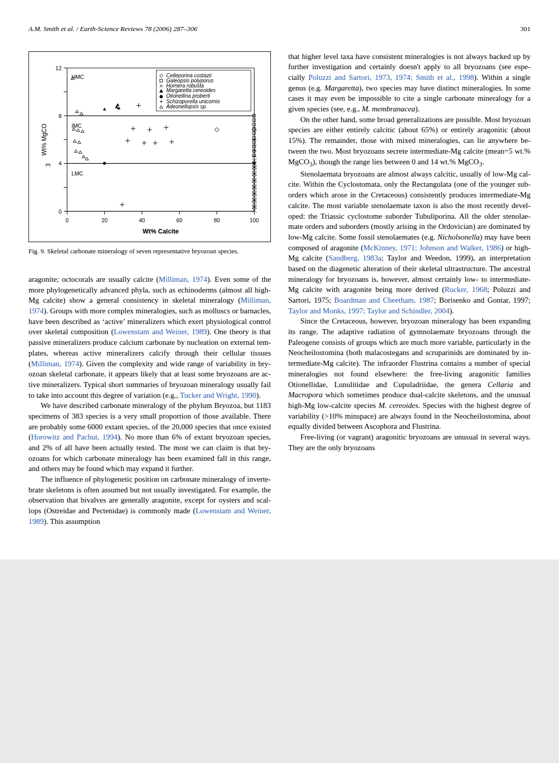A.M. Smith et al. / Earth-Science Reviews 78 (2006) 287–306 301
0 4 8 12 0 20 40 60 80 100 Wt% Calcite Wt% MgCO 3 HMC IMC LMC Celleporina costazii Galeopsis polyporus Hornera robusta Margaretta cereoides Otionellina proberti Schizoporella unicornis Adeonellopsis sp.
Fig. 9. Skeletal carbonate mineralogy of seven representative bryozoan species.
aragonite; octocorals are usually calcite (Milliman, 1974). Even some of the more phylogenetically advanced phyla, such as echinoderms (almost all high-Mg calcite) show a general consistency in skeletal mineralogy (Milliman, 1974). Groups with more complex mineralogies, such as molluscs or barnacles, have been described as ‘active’ mineralizers which exert physiological control over skeletal composition (Lowenstam and Weiner, 1989). One theory is that passive mineralizers produce calcium carbonate by nucleation on external templates, whereas active mineralizers calcify through their cellular tissues (Milliman, 1974). Given the complexity and wide range of variability in bryozoan skeletal carbonate, it appears likely that at least some bryozoans are active mineralizers. Typical short summaries of bryozoan mineralogy usually fail to take into account this degree of variation (e.g., Tucker and Wright, 1990).
We have described carbonate mineralogy of the phylum Bryozoa, but 1183 specimens of 383 species is a very small proportion of those available. There are probably some 6000 extant species, of the 20,000 species that once existed (Horowitz and Pachut, 1994). No more than 6% of extant bryozoan species, and 2% of all have been actually tested. The most we can claim is that bryozoans for which carbonate mineralogy has been examined fall in this range, and others may be found which may expand it further.
The influence of phylogenetic position on carbonate mineralogy of invertebrate skeletons is often assumed but not usually investigated. For example, the observation that bivalves are generally aragonite, except for oysters and scallops (Ostreidae and Pectenidae) is commonly made (Lowenstam and Weiner, 1989). This assumption
that higher level taxa have consistent mineralogies is not always backed up by further investigation and certainly doesn't apply to all bryozoans (see especially Poluzzi and Sartori, 1973, 1974; Smith et al., 1998). Within a single genus (e.g. Margaretta), two species may have distinct mineralogies. In some cases it may even be impossible to cite a single carbonate mineralogy for a given species (see, e.g., M. membranacea).
On the other hand, some broad generalizations are possible. Most bryozoan species are either entirely calcitic (about 65%) or entirely aragonitic (about 15%). The remainder, those with mixed mineralogies, can lie anywhere between the two. Most bryozoans secrete intermediate-Mg calcite (mean=5 wt.% MgCO3), though the range lies between 0 and 14 wt.% MgCO3.
Stenolaemata bryozoans are almost always calcitic, usually of low-Mg calcite. Within the Cyclostomata, only the Rectangulata (one of the younger suborders which arose in the Cretaceous) consistently produces intermediate-Mg calcite. The most variable stenolaemate taxon is also the most recently developed: the Triassic cyclostome suborder Tubuliporina. All the older stenolaemate orders and suborders (mostly arising in the Ordovician) are dominated by low-Mg calcite. Some fossil stenolaemates (e.g. Nicholsonella) may have been composed of aragonite (McKinney, 1971; Johnson and Walker, 1986) or high-Mg calcite (Sandberg, 1983a; Taylor and Weedon, 1999), an interpretation based on the diagenetic alteration of their skeletal ultrastructure. The ancestral mineralogy for bryozoans is, however, almost certainly low- to intermediate-Mg calcite with aragonite being more derived (Rucker, 1968; Poluzzi and Sartori, 1975; Boardman and Cheetham, 1987; Borisenko and Gontar, 1997; Taylor and Monks, 1997; Taylor and Schindler, 2004).
Since the Cretaceous, however, bryozoan mineralogy has been expanding its range. The adaptive radiation of gymnolaemate bryozoans through the Paleogene consists of groups which are much more variable, particularly in the Neocheilostomina (both malacostegans and scruparinids are dominated by intermediate-Mg calcite). The infraorder Flustrina contains a number of special mineralogies not found elsewhere: the free-living aragonitic families Otionellidae, Lunulitidae and Cupuladriidae, the genera Cellaria and Macropora which sometimes produce dual-calcite skeletons, and the unusual high-Mg low-calcite species M. cereoides. Species with the highest degree of variability (>10% minspace) are always found in the Neocheilostomina, about equally divided between Ascophora and Flustrina.
Free-living (or vagrant) aragonitic bryozoans are unusual in several ways. They are the only bryozoans